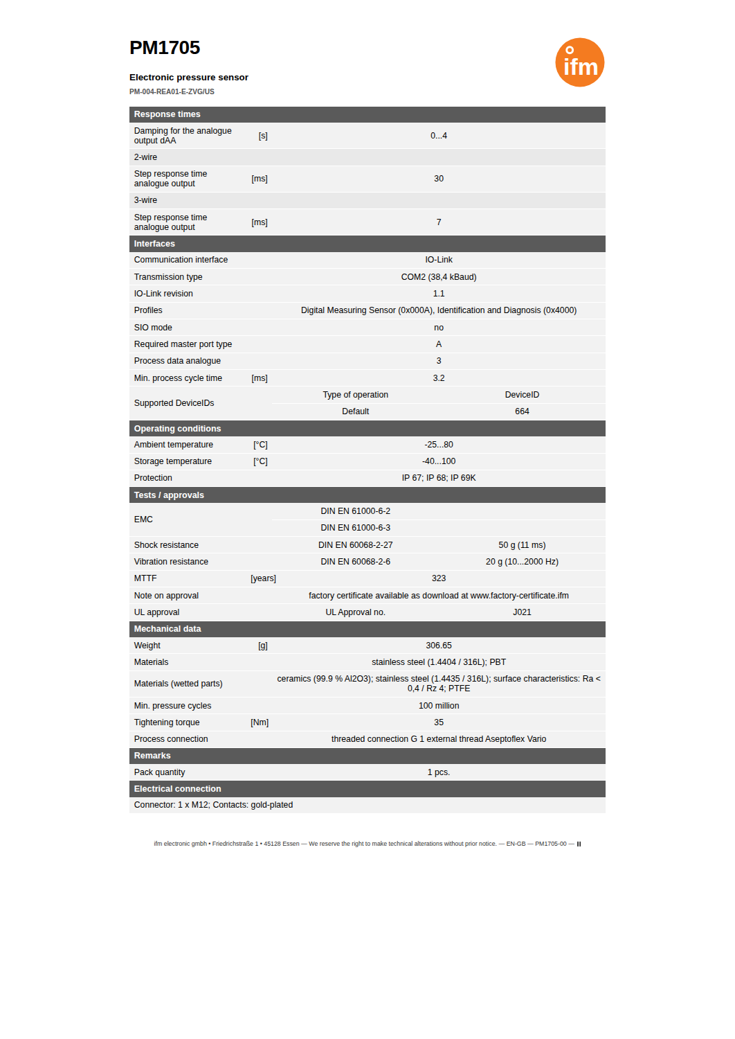PM1705
Electronic pressure sensor
PM-004-REA01-E-ZVG/US
ifm
| Response times |
| --- |
| Damping for the analogue output dAA | [s] | 0...4 |
| 2-wire |
| Step response time analogue output | [ms] | 30 |
| 3-wire |
| Step response time analogue output | [ms] | 7 |
| Interfaces |
| Communication interface | IO-Link |
| Transmission type | COM2 (38,4 kBaud) |
| IO-Link revision | 1.1 |
| Profiles | Digital Measuring Sensor (0x000A), Identification and Diagnosis (0x4000) |
| SIO mode | no |
| Required master port type | A |
| Process data analogue | 3 |
| Min. process cycle time | [ms] | 3.2 |
| Supported DeviceIDs | Type of operation | DeviceID |
| Default | 664 |
| Operating conditions |
| Ambient temperature | [°C] | -25...80 |
| Storage temperature | [°C] | -40...100 |
| Protection | IP 67; IP 68; IP 69K |
| Tests / approvals |
| EMC | DIN EN 61000-6-2 | |
| DIN EN 61000-6-3 | |
| Shock resistance | DIN EN 60068-2-27 | 50 g (11 ms) |
| Vibration resistance | DIN EN 60068-2-6 | 20 g (10...2000 Hz) |
| MTTF | [years] | 323 |
| Note on approval | factory certificate available as download at www.factory-certificate.ifm |
| UL approval | UL Approval no. | J021 |
| Mechanical data |
| Weight | [g] | 306.65 |
| Materials | stainless steel (1.4404 / 316L); PBT |
| Materials (wetted parts) | ceramics (99.9 % Al2O3); stainless steel (1.4435 / 316L); surface characteristics: Ra < 0,4 / Rz 4; PTFE |
| Min. pressure cycles | 100 million |
| Tightening torque | [Nm] | 35 |
| Process connection | threaded connection G 1 external thread Aseptoflex Vario |
| Remarks |
| Pack quantity | 1 pcs. |
| Electrical connection |
| Connector: 1 x M12; Contacts: gold-plated |
ifm electronic gmbh • Friedrichstraße 1 • 45128 Essen — We reserve the right to make technical alterations without prior notice. — EN-GB — PM1705-00 —